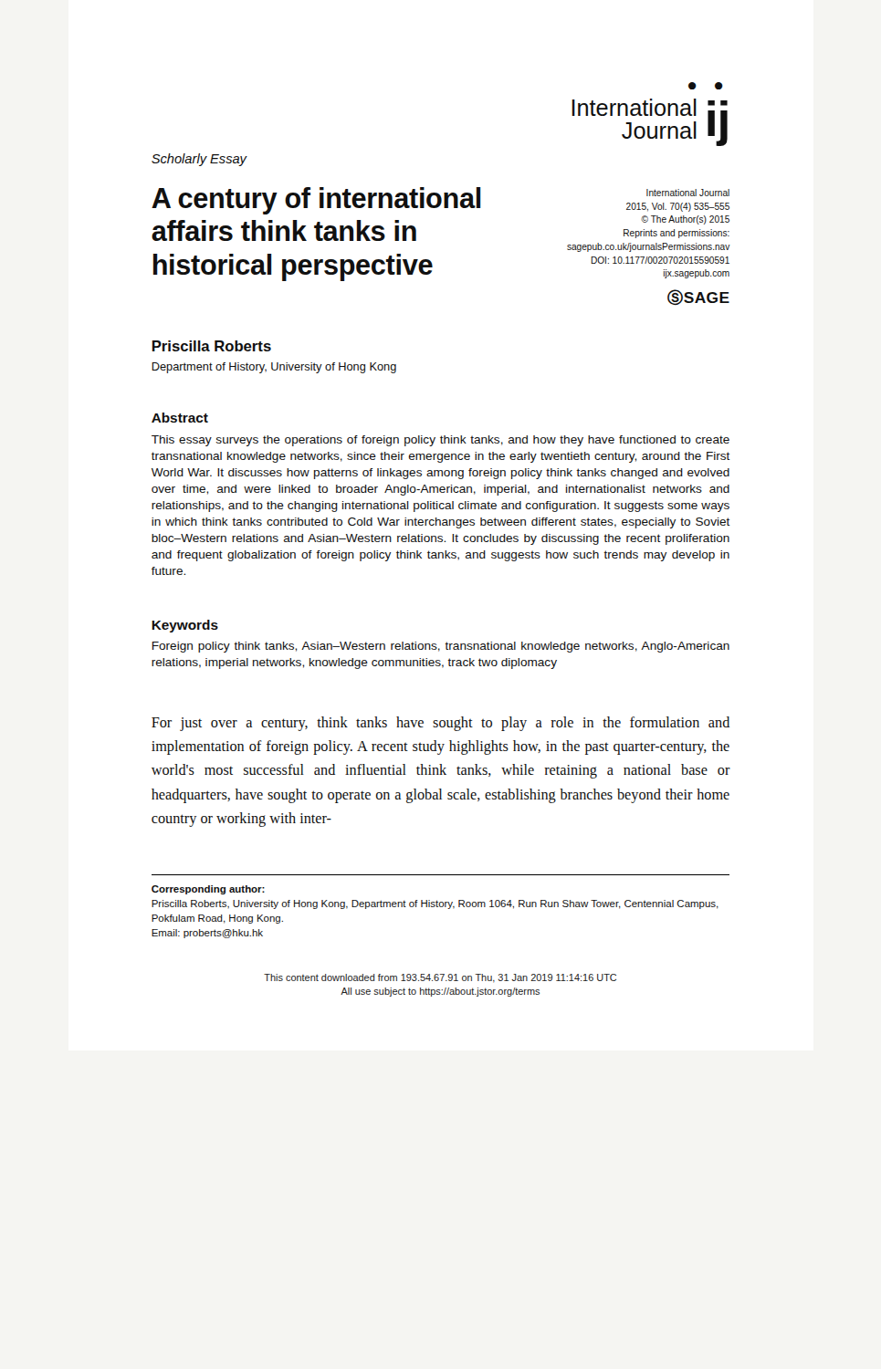• •
International
Journal
ij
Scholarly Essay
A century of international affairs think tanks in historical perspective
International Journal
2015, Vol. 70(4) 535–555
© The Author(s) 2015
Reprints and permissions:
sagepub.co.uk/journalsPermissions.nav
DOI: 10.1177/0020702015590591
ijx.sagepub.com
ⓈSAGE
Priscilla Roberts
Department of History, University of Hong Kong
Abstract
This essay surveys the operations of foreign policy think tanks, and how they have functioned to create transnational knowledge networks, since their emergence in the early twentieth century, around the First World War. It discusses how patterns of linkages among foreign policy think tanks changed and evolved over time, and were linked to broader Anglo-American, imperial, and internationalist networks and relationships, and to the changing international political climate and configuration. It suggests some ways in which think tanks contributed to Cold War interchanges between different states, especially to Soviet bloc–Western relations and Asian–Western relations. It concludes by discussing the recent proliferation and frequent globalization of foreign policy think tanks, and suggests how such trends may develop in future.
Keywords
Foreign policy think tanks, Asian–Western relations, transnational knowledge networks, Anglo-American relations, imperial networks, knowledge communities, track two diplomacy
For just over a century, think tanks have sought to play a role in the formulation and implementation of foreign policy. A recent study highlights how, in the past quarter-century, the world's most successful and influential think tanks, while retaining a national base or headquarters, have sought to operate on a global scale, establishing branches beyond their home country or working with inter-
Corresponding author:
Priscilla Roberts, University of Hong Kong, Department of History, Room 1064, Run Run Shaw Tower, Centennial Campus, Pokfulam Road, Hong Kong.
Email: proberts@hku.hk
This content downloaded from 193.54.67.91 on Thu, 31 Jan 2019 11:14:16 UTC
All use subject to https://about.jstor.org/terms